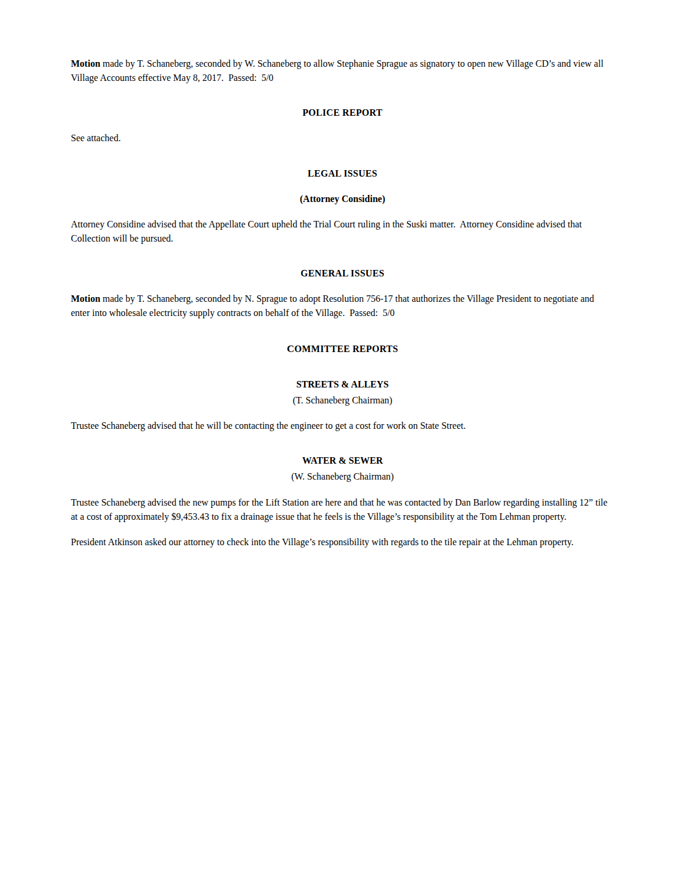Motion made by T. Schaneberg, seconded by W. Schaneberg to allow Stephanie Sprague as signatory to open new Village CD’s and view all Village Accounts effective May 8, 2017. Passed: 5/0
POLICE REPORT
See attached.
LEGAL ISSUES
(Attorney Considine)
Attorney Considine advised that the Appellate Court upheld the Trial Court ruling in the Suski matter. Attorney Considine advised that Collection will be pursued.
GENERAL ISSUES
Motion made by T. Schaneberg, seconded by N. Sprague to adopt Resolution 756-17 that authorizes the Village President to negotiate and enter into wholesale electricity supply contracts on behalf of the Village. Passed: 5/0
COMMITTEE REPORTS
STREETS & ALLEYS
(T. Schaneberg Chairman)
Trustee Schaneberg advised that he will be contacting the engineer to get a cost for work on State Street.
WATER & SEWER
(W. Schaneberg Chairman)
Trustee Schaneberg advised the new pumps for the Lift Station are here and that he was contacted by Dan Barlow regarding installing 12” tile at a cost of approximately $9,453.43 to fix a drainage issue that he feels is the Village’s responsibility at the Tom Lehman property.
President Atkinson asked our attorney to check into the Village’s responsibility with regards to the tile repair at the Lehman property.